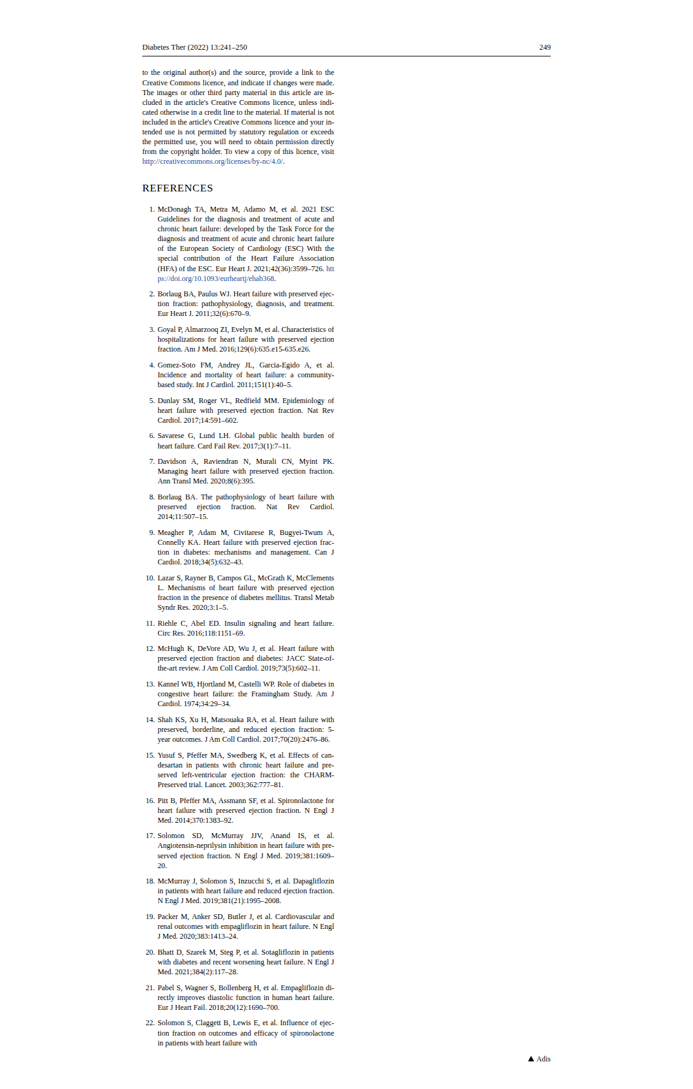Diabetes Ther (2022) 13:241–250
249
to the original author(s) and the source, provide a link to the Creative Commons licence, and indicate if changes were made. The images or other third party material in this article are included in the article's Creative Commons licence, unless indicated otherwise in a credit line to the material. If material is not included in the article's Creative Commons licence and your intended use is not permitted by statutory regulation or exceeds the permitted use, you will need to obtain permission directly from the copyright holder. To view a copy of this licence, visit http://creativecommons.org/licenses/by-nc/4.0/.
REFERENCES
McDonagh TA, Metra M, Adamo M, et al. 2021 ESC Guidelines for the diagnosis and treatment of acute and chronic heart failure: developed by the Task Force for the diagnosis and treatment of acute and chronic heart failure of the European Society of Cardiology (ESC) With the special contribution of the Heart Failure Association (HFA) of the ESC. Eur Heart J. 2021;42(36):3599–726. https://doi.org/10.1093/eurheartj/ehab368.
Borlaug BA, Paulus WJ. Heart failure with preserved ejection fraction: pathophysiology, diagnosis, and treatment. Eur Heart J. 2011;32(6):670–9.
Goyal P, Almarzooq ZI, Evelyn M, et al. Characteristics of hospitalizations for heart failure with preserved ejection fraction. Am J Med. 2016;129(6):635.e15-635.e26.
Gomez-Soto FM, Andrey JL, Garcia-Egido A, et al. Incidence and mortality of heart failure: a community-based study. Int J Cardiol. 2011;151(1):40–5.
Dunlay SM, Roger VL, Redfield MM. Epidemiology of heart failure with preserved ejection fraction. Nat Rev Cardiol. 2017;14:591–602.
Savarese G, Lund LH. Global public health burden of heart failure. Card Fail Rev. 2017;3(1):7–11.
Davidson A, Raviendran N, Murali CN, Myint PK. Managing heart failure with preserved ejection fraction. Ann Transl Med. 2020;8(6):395.
Borlaug BA. The pathophysiology of heart failure with preserved ejection fraction. Nat Rev Cardiol. 2014;11:507–15.
Meagher P, Adam M, Civitarese R, Bugyei-Twum A, Connelly KA. Heart failure with preserved ejection fraction in diabetes: mechanisms and management. Can J Cardiol. 2018;34(5):632–43.
Lazar S, Rayner B, Campos GL, McGrath K, McClements L. Mechanisms of heart failure with preserved ejection fraction in the presence of diabetes mellitus. Transl Metab Syndr Res. 2020;3:1–5.
Riehle C, Abel ED. Insulin signaling and heart failure. Circ Res. 2016;118:1151–69.
McHugh K, DeVore AD, Wu J, et al. Heart failure with preserved ejection fraction and diabetes: JACC State-of-the-art review. J Am Coll Cardiol. 2019;73(5):602–11.
Kannel WB, Hjortland M, Castelli WP. Role of diabetes in congestive heart failure: the Framingham Study. Am J Cardiol. 1974;34:29–34.
Shah KS, Xu H, Matsouaka RA, et al. Heart failure with preserved, borderline, and reduced ejection fraction: 5-year outcomes. J Am Coll Cardiol. 2017;70(20):2476–86.
Yusuf S, Pfeffer MA, Swedberg K, et al. Effects of candesartan in patients with chronic heart failure and preserved left-ventricular ejection fraction: the CHARM-Preserved trial. Lancet. 2003;362:777–81.
Pitt B, Pfeffer MA, Assmann SF, et al. Spironolactone for heart failure with preserved ejection fraction. N Engl J Med. 2014;370:1383–92.
Solomon SD, McMurray JJV, Anand IS, et al. Angiotensin-neprilysin inhibition in heart failure with preserved ejection fraction. N Engl J Med. 2019;381:1609–20.
McMurray J, Solomon S, Inzucchi S, et al. Dapagliflozin in patients with heart failure and reduced ejection fraction. N Engl J Med. 2019;381(21):1995–2008.
Packer M, Anker SD, Butler J, et al. Cardiovascular and renal outcomes with empagliflozin in heart failure. N Engl J Med. 2020;383:1413–24.
Bhatt D, Szarek M, Steg P, et al. Sotagliflozin in patients with diabetes and recent worsening heart failure. N Engl J Med. 2021;384(2):117–28.
Pabel S, Wagner S, Bollenberg H, et al. Empagliflozin directly improves diastolic function in human heart failure. Eur J Heart Fail. 2018;20(12):1690–700.
Solomon S, Claggett B, Lewis E, et al. Influence of ejection fraction on outcomes and efficacy of spironolactone in patients with heart failure with
Adis